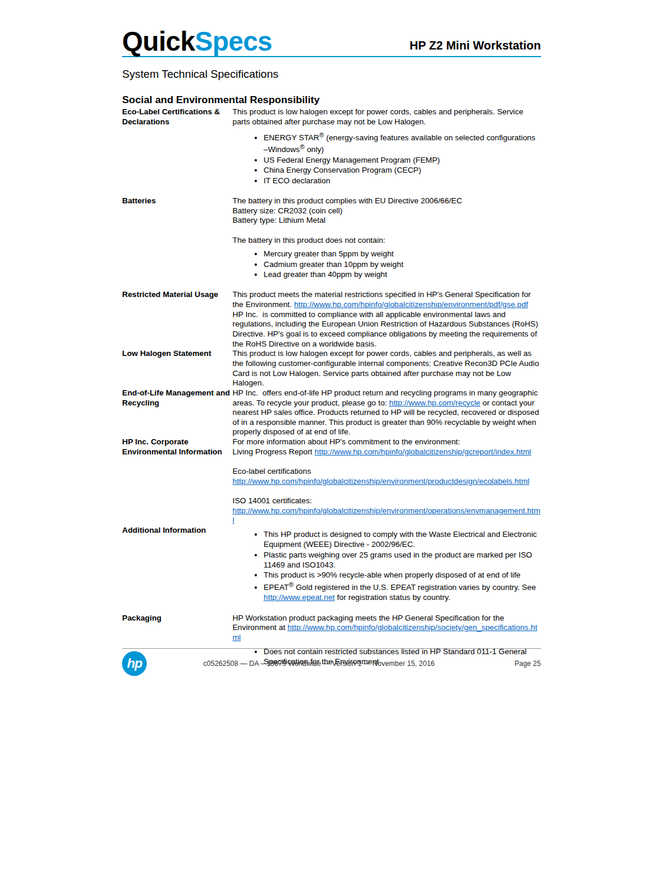Quick Specs
HP Z2 Mini Workstation
System Technical Specifications
Social and Environmental Responsibility
| Eco-Label Certifications & Declarations | This product is low halogen except for power cords, cables and peripherals. Service parts obtained after purchase may not be Low Halogen. ENERGY STAR ® (energy-saving features available on selected configurations –Windows ® only) US Federal Energy Management Program (FEMP) China Energy Conservation Program (CECP) IT ECO declaration |
| Batteries | The battery in this product complies with EU Directive 2006/66/EC Battery size: CR2032 (coin cell) Battery type: Lithium Metal The battery in this product does not contain: Mercury greater than 5ppm by weight Cadmium greater than 10ppm by weight Lead greater than 40ppm by weight |
| Restricted Material Usage | This product meets the material restrictions specified in HP's General Specification for the Environment. http://www.hp.com/hpinfo/globalcitizenship/environment/pdf/gse.pdf HP Inc. is committed to compliance with all applicable environmental laws and regulations, including the European Union Restriction of Hazardous Substances (RoHS) Directive. HP's goal is to exceed compliance obligations by meeting the requirements of the RoHS Directive on a worldwide basis. |
| Low Halogen Statement | This product is low halogen except for power cords, cables and peripherals, as well as the following customer-configurable internal components: Creative Recon3D PCIe Audio Card is not Low Halogen. Service parts obtained after purchase may not be Low Halogen. |
| End-of-Life Management and Recycling | HP Inc. offers end-of-life HP product return and recycling programs in many geographic areas. To recycle your product, please go to: http://www.hp.com/recycle or contact your nearest HP sales office. Products returned to HP will be recycled, recovered or disposed of in a responsible manner. This product is greater than 90% recyclable by weight when properly disposed of at end of life. |
| HP Inc. Corporate Environmental Information | For more information about HP's commitment to the environment: Living Progress Report http://www.hp.com/hpinfo/globalcitizenship/gcreport/index.html Eco-label certifications http://www.hp.com/hpinfo/globalcitizenship/environment/productdesign/ecolabels.html ISO 14001 certificates: http://www.hp.com/hpinfo/globalcitizenship/environment/operations/envmanagement.html |
| Additional Information | This HP product is designed to comply with the Waste Electrical and Electronic Equipment (WEEE) Directive - 2002/96/EC. Plastic parts weighing over 25 grams used in the product are marked per ISO 11469 and ISO1043. This product is >90% recycle-able when properly disposed of at end of life EPEAT ® Gold registered in the U.S. EPEAT registration varies by country. See http://www.epeat.net for registration status by country. |
| Packaging | HP Workstation product packaging meets the HP General Specification for the Environment at http://www.hp.com/hpinfo/globalcitizenship/society/gen_specifications.html Does not contain restricted substances listed in HP Standard 011-1 General Specification for the Environment |
hp
c05262508 — DA – 15679 Worldwide — Version 1 — November 15, 2016
Page 25